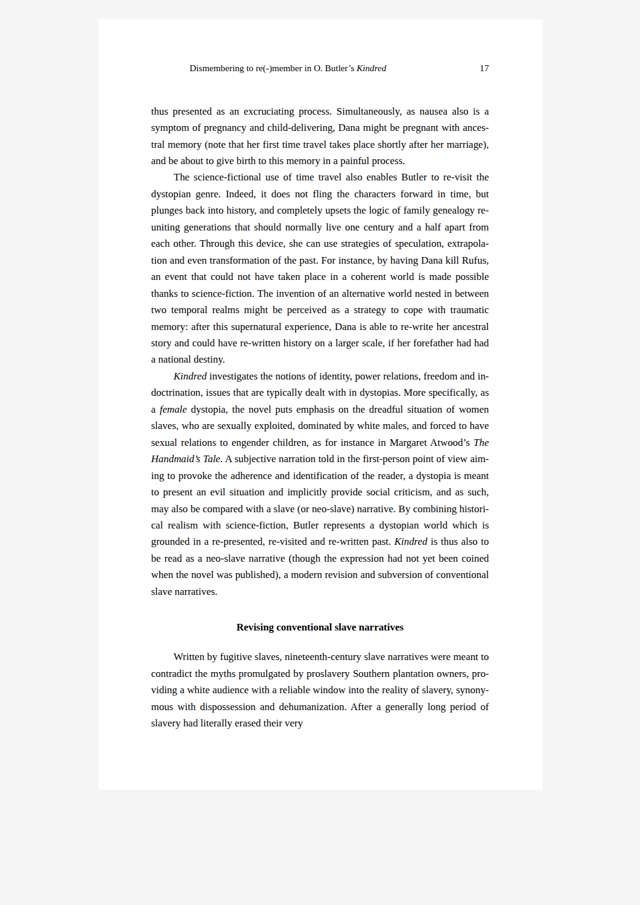Dismembering to re(-)member in O. Butler’s Kindred 17
thus presented as an excruciating process. Simultaneously, as nausea also is a symptom of pregnancy and child-delivering, Dana might be pregnant with ancestral memory (note that her first time travel takes place shortly after her marriage), and be about to give birth to this memory in a painful process.
The science-fictional use of time travel also enables Butler to re-visit the dystopian genre. Indeed, it does not fling the characters forward in time, but plunges back into history, and completely upsets the logic of family genealogy reuniting generations that should normally live one century and a half apart from each other. Through this device, she can use strategies of speculation, extrapolation and even transformation of the past. For instance, by having Dana kill Rufus, an event that could not have taken place in a coherent world is made possible thanks to science-fiction. The invention of an alternative world nested in between two temporal realms might be perceived as a strategy to cope with traumatic memory: after this supernatural experience, Dana is able to re-write her ancestral story and could have re-written history on a larger scale, if her forefather had had a national destiny.
Kindred investigates the notions of identity, power relations, freedom and indoctrination, issues that are typically dealt with in dystopias. More specifically, as a female dystopia, the novel puts emphasis on the dreadful situation of women slaves, who are sexually exploited, dominated by white males, and forced to have sexual relations to engender children, as for instance in Margaret Atwood’s The Handmaid’s Tale. A subjective narration told in the first-person point of view aiming to provoke the adherence and identification of the reader, a dystopia is meant to present an evil situation and implicitly provide social criticism, and as such, may also be compared with a slave (or neo-slave) narrative. By combining historical realism with science-fiction, Butler represents a dystopian world which is grounded in a re-presented, re-visited and re-written past. Kindred is thus also to be read as a neo-slave narrative (though the expression had not yet been coined when the novel was published), a modern revision and subversion of conventional slave narratives.
Revising conventional slave narratives
Written by fugitive slaves, nineteenth-century slave narratives were meant to contradict the myths promulgated by proslavery Southern plantation owners, providing a white audience with a reliable window into the reality of slavery, synonymous with dispossession and dehumanization. After a generally long period of slavery had literally erased their very